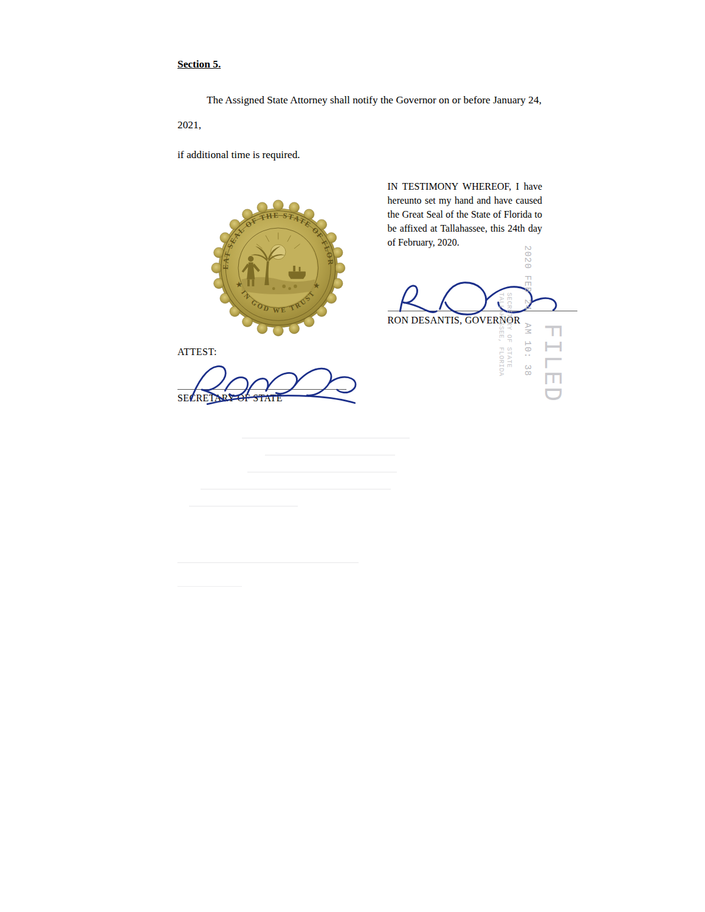Section 5.
The Assigned State Attorney shall notify the Governor on or before January 24, 2021,
if additional time is required.
GREAT SEAL OF THE STATE OF FLORIDA ★ IN GOD WE TRUST ★
IN TESTIMONY WHEREOF, I have hereunto set my hand and have caused the Great Seal of the State of Florida to be affixed at Tallahassee, this 24th day of February, 2020.
RON DESANTIS, GOVERNOR
ATTEST:
SECRETARY OF STATE
FILED
2020 FEB 24 AM 10: 38
SECRETARY OF STATE
TALLAHASSEE, FLORIDA